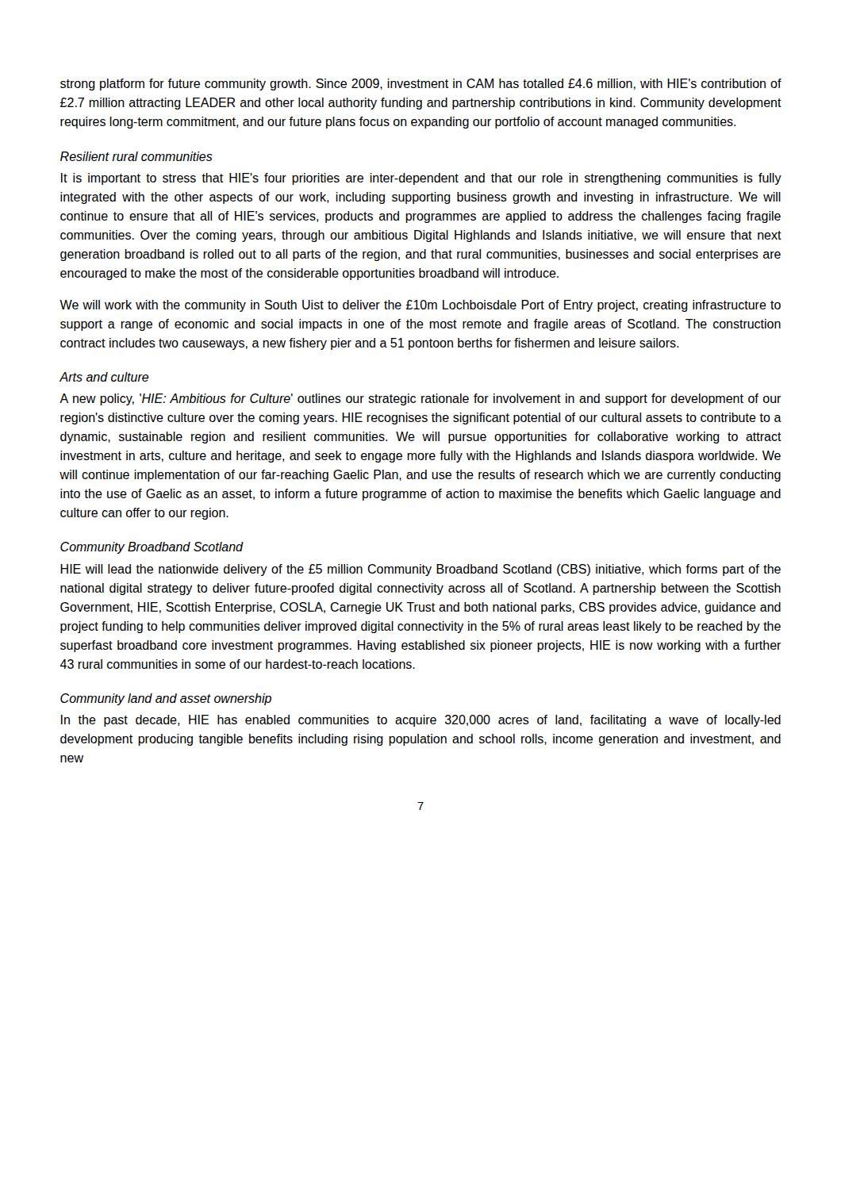strong platform for future community growth. Since 2009, investment in CAM has totalled £4.6 million, with HIE's contribution of £2.7 million attracting LEADER and other local authority funding and partnership contributions in kind. Community development requires long-term commitment, and our future plans focus on expanding our portfolio of account managed communities.
Resilient rural communities
It is important to stress that HIE's four priorities are inter-dependent and that our role in strengthening communities is fully integrated with the other aspects of our work, including supporting business growth and investing in infrastructure. We will continue to ensure that all of HIE's services, products and programmes are applied to address the challenges facing fragile communities. Over the coming years, through our ambitious Digital Highlands and Islands initiative, we will ensure that next generation broadband is rolled out to all parts of the region, and that rural communities, businesses and social enterprises are encouraged to make the most of the considerable opportunities broadband will introduce.
We will work with the community in South Uist to deliver the £10m Lochboisdale Port of Entry project, creating infrastructure to support a range of economic and social impacts in one of the most remote and fragile areas of Scotland. The construction contract includes two causeways, a new fishery pier and a 51 pontoon berths for fishermen and leisure sailors.
Arts and culture
A new policy, 'HIE: Ambitious for Culture' outlines our strategic rationale for involvement in and support for development of our region's distinctive culture over the coming years. HIE recognises the significant potential of our cultural assets to contribute to a dynamic, sustainable region and resilient communities. We will pursue opportunities for collaborative working to attract investment in arts, culture and heritage, and seek to engage more fully with the Highlands and Islands diaspora worldwide. We will continue implementation of our far-reaching Gaelic Plan, and use the results of research which we are currently conducting into the use of Gaelic as an asset, to inform a future programme of action to maximise the benefits which Gaelic language and culture can offer to our region.
Community Broadband Scotland
HIE will lead the nationwide delivery of the £5 million Community Broadband Scotland (CBS) initiative, which forms part of the national digital strategy to deliver future-proofed digital connectivity across all of Scotland. A partnership between the Scottish Government, HIE, Scottish Enterprise, COSLA, Carnegie UK Trust and both national parks, CBS provides advice, guidance and project funding to help communities deliver improved digital connectivity in the 5% of rural areas least likely to be reached by the superfast broadband core investment programmes. Having established six pioneer projects, HIE is now working with a further 43 rural communities in some of our hardest-to-reach locations.
Community land and asset ownership
In the past decade, HIE has enabled communities to acquire 320,000 acres of land, facilitating a wave of locally-led development producing tangible benefits including rising population and school rolls, income generation and investment, and new
7